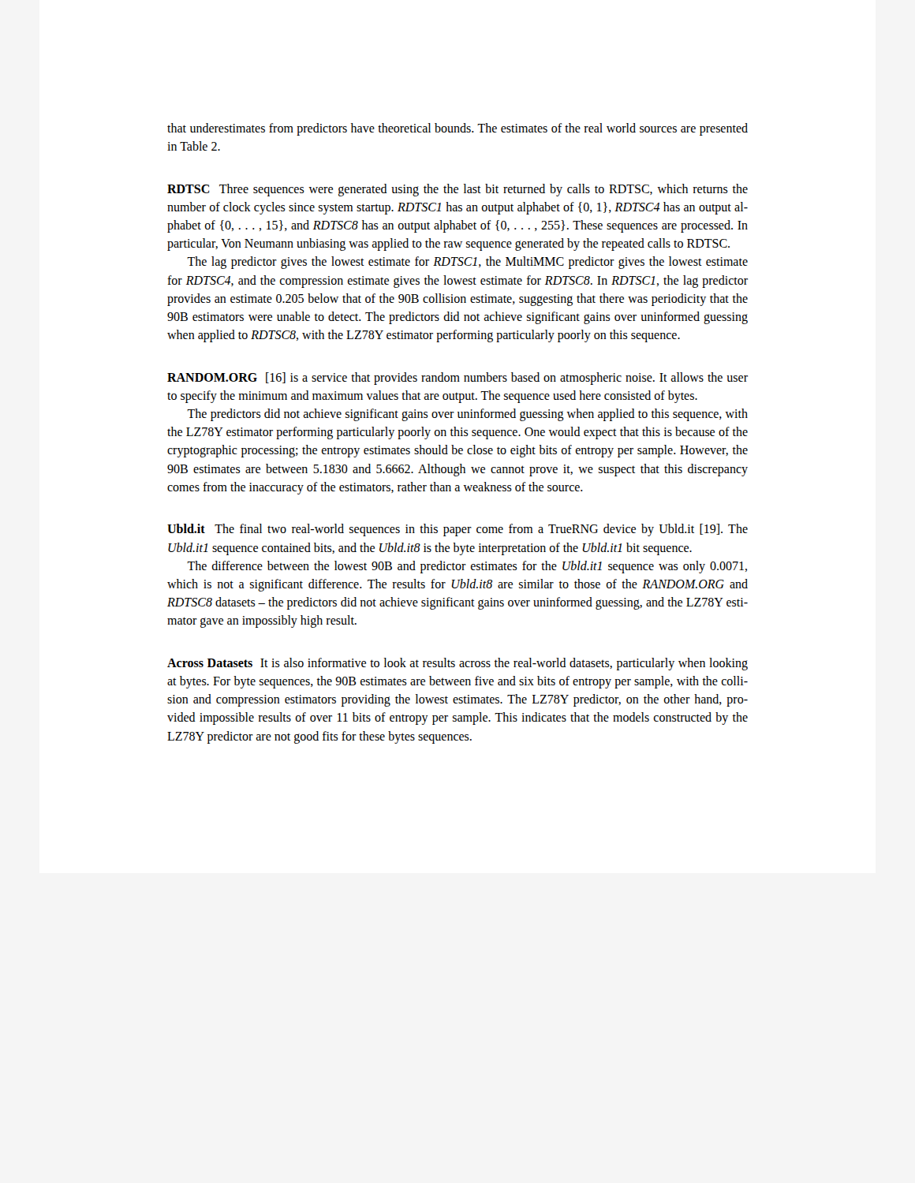that underestimates from predictors have theoretical bounds. The estimates of the real world sources are presented in Table 2.
RDTSC Three sequences were generated using the the last bit returned by calls to RDTSC, which returns the number of clock cycles since system startup. RDTSC1 has an output alphabet of {0, 1}, RDTSC4 has an output alphabet of {0, . . . , 15}, and RDTSC8 has an output alphabet of {0, . . . , 255}. These sequences are processed. In particular, Von Neumann unbiasing was applied to the raw sequence generated by the repeated calls to RDTSC.
The lag predictor gives the lowest estimate for RDTSC1, the MultiMMC predictor gives the lowest estimate for RDTSC4, and the compression estimate gives the lowest estimate for RDTSC8. In RDTSC1, the lag predictor provides an estimate 0.205 below that of the 90B collision estimate, suggesting that there was periodicity that the 90B estimators were unable to detect. The predictors did not achieve significant gains over uninformed guessing when applied to RDTSC8, with the LZ78Y estimator performing particularly poorly on this sequence.
RANDOM.ORG [16] is a service that provides random numbers based on atmospheric noise. It allows the user to specify the minimum and maximum values that are output. The sequence used here consisted of bytes.
The predictors did not achieve significant gains over uninformed guessing when applied to this sequence, with the LZ78Y estimator performing particularly poorly on this sequence. One would expect that this is because of the cryptographic processing; the entropy estimates should be close to eight bits of entropy per sample. However, the 90B estimates are between 5.1830 and 5.6662. Although we cannot prove it, we suspect that this discrepancy comes from the inaccuracy of the estimators, rather than a weakness of the source.
Ubld.it The final two real-world sequences in this paper come from a TrueRNG device by Ubld.it [19]. The Ubld.it1 sequence contained bits, and the Ubld.it8 is the byte interpretation of the Ubld.it1 bit sequence.
The difference between the lowest 90B and predictor estimates for the Ubld.it1 sequence was only 0.0071, which is not a significant difference. The results for Ubld.it8 are similar to those of the RANDOM.ORG and RDTSC8 datasets – the predictors did not achieve significant gains over uninformed guessing, and the LZ78Y estimator gave an impossibly high result.
Across Datasets It is also informative to look at results across the real-world datasets, particularly when looking at bytes. For byte sequences, the 90B estimates are between five and six bits of entropy per sample, with the collision and compression estimators providing the lowest estimates. The LZ78Y predictor, on the other hand, provided impossible results of over 11 bits of entropy per sample. This indicates that the models constructed by the LZ78Y predictor are not good fits for these bytes sequences.